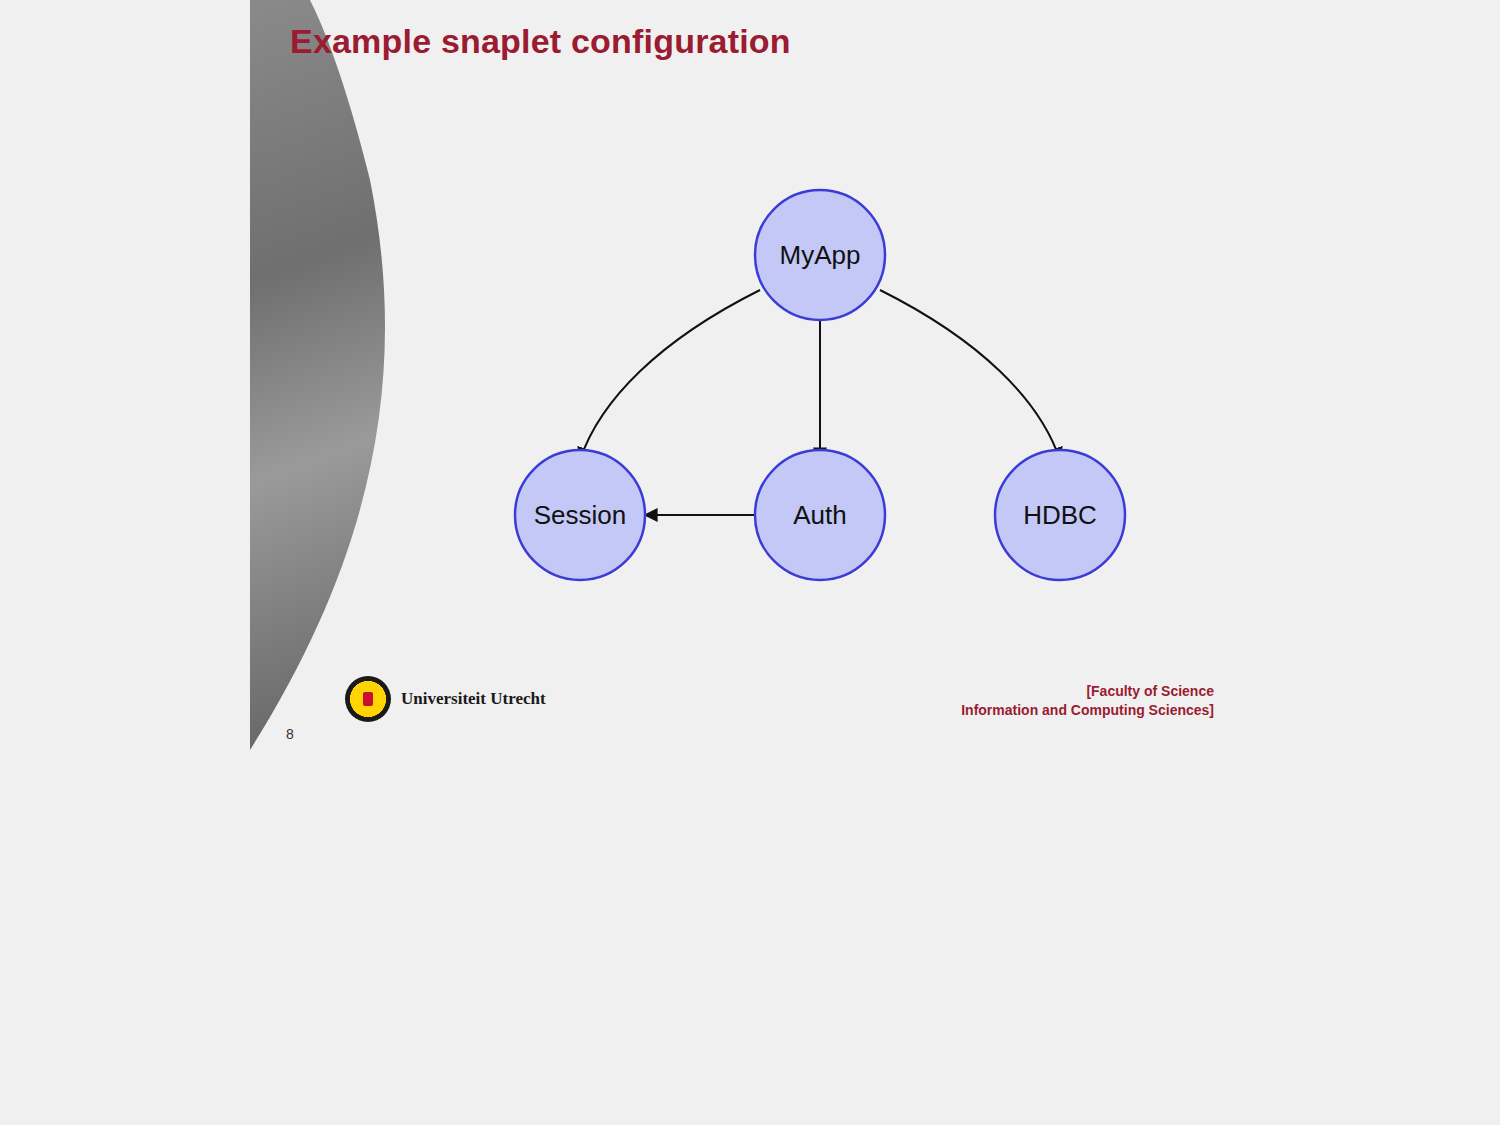Example snaplet configuration
MyApp Session Auth HDBC
Universiteit Utrecht
[Faculty of Science
Information and Computing Sciences]
8